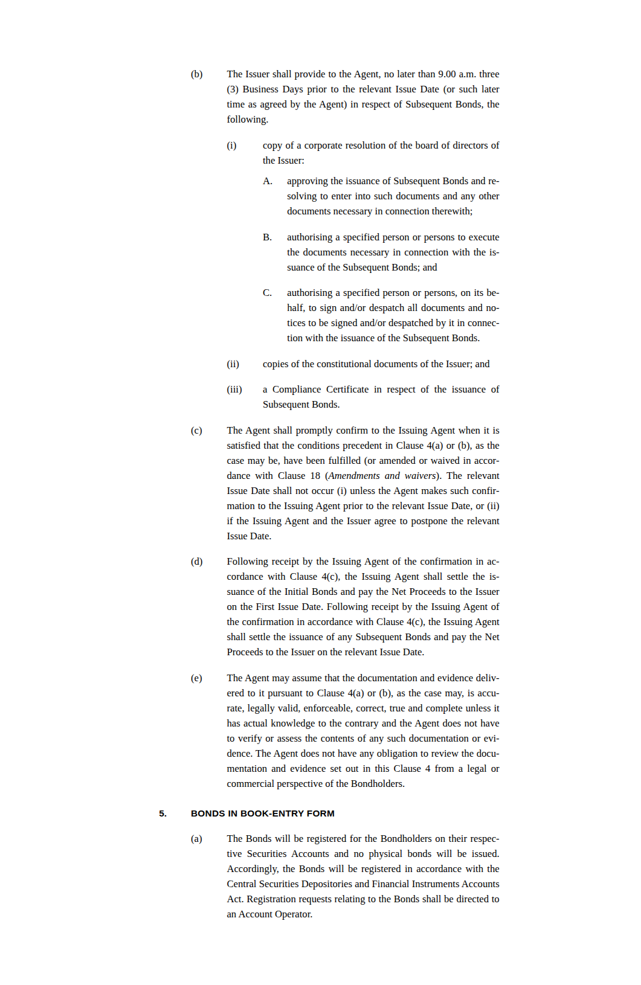(b)
The Issuer shall provide to the Agent, no later than 9.00 a.m. three (3) Business Days prior to the relevant Issue Date (or such later time as agreed by the Agent) in respect of Subsequent Bonds, the following.
(i)
copy of a corporate resolution of the board of directors of the Issuer:
A.
approving the issuance of Subsequent Bonds and resolving to enter into such documents and any other documents necessary in connection therewith;
B.
authorising a specified person or persons to execute the documents necessary in connection with the issuance of the Subsequent Bonds; and
C.
authorising a specified person or persons, on its behalf, to sign and/or despatch all documents and notices to be signed and/or despatched by it in connection with the issuance of the Subsequent Bonds.
(ii)
copies of the constitutional documents of the Issuer; and
(iii)
a Compliance Certificate in respect of the issuance of Subsequent Bonds.
(c)
The Agent shall promptly confirm to the Issuing Agent when it is satisfied that the conditions precedent in Clause 4(a) or (b), as the case may be, have been fulfilled (or amended or waived in accordance with Clause 18 (Amendments and waivers). The relevant Issue Date shall not occur (i) unless the Agent makes such confirmation to the Issuing Agent prior to the relevant Issue Date, or (ii) if the Issuing Agent and the Issuer agree to postpone the relevant Issue Date.
(d)
Following receipt by the Issuing Agent of the confirmation in accordance with Clause 4(c), the Issuing Agent shall settle the issuance of the Initial Bonds and pay the Net Proceeds to the Issuer on the First Issue Date. Following receipt by the Issuing Agent of the confirmation in accordance with Clause 4(c), the Issuing Agent shall settle the issuance of any Subsequent Bonds and pay the Net Proceeds to the Issuer on the relevant Issue Date.
(e)
The Agent may assume that the documentation and evidence delivered to it pursuant to Clause 4(a) or (b), as the case may, is accurate, legally valid, enforceable, correct, true and complete unless it has actual knowledge to the contrary and the Agent does not have to verify or assess the contents of any such documentation or evidence. The Agent does not have any obligation to review the documentation and evidence set out in this Clause 4 from a legal or commercial perspective of the Bondholders.
5.
BONDS IN BOOK-ENTRY FORM
(a)
The Bonds will be registered for the Bondholders on their respective Securities Accounts and no physical bonds will be issued. Accordingly, the Bonds will be registered in accordance with the Central Securities Depositories and Financial Instruments Accounts Act. Registration requests relating to the Bonds shall be directed to an Account Operator.